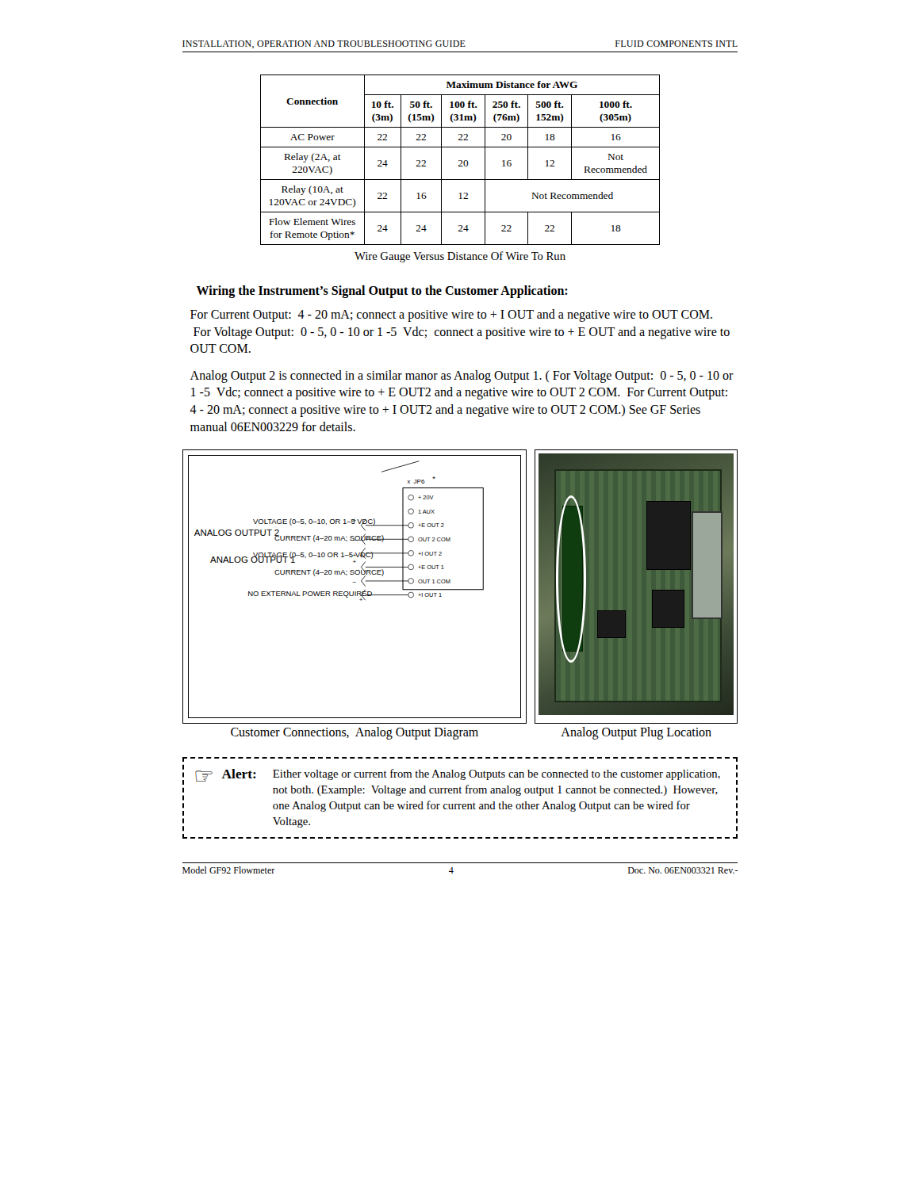INSTALLATION, OPERATION AND TROUBLESHOOTING GUIDE
FLUID COMPONENTS INTL
| Connection | Maximum Distance for AWG |
| --- | --- |
| 10 ft. (3m) | 50 ft. (15m) | 100 ft. (31m) | 250 ft. (76m) | 500 ft. 152m) | 1000 ft. (305m) |
| AC Power | 22 | 22 | 22 | 20 | 18 | 16 |
| Relay (2A, at 220VAC) | 24 | 22 | 20 | 16 | 12 | Not Recommended |
| Relay (10A, at 120VAC or 24VDC) | 22 | 16 | 12 | Not Recommended |
| Flow Element Wires for Remote Option* | 24 | 24 | 24 | 22 | 22 | 18 |
Wire Gauge Versus Distance Of Wire To Run
Wiring the Instrument’s Signal Output to the Customer Application:
For Current Output: 4 - 20 mA; connect a positive wire to + I OUT and a negative wire to OUT COM.
For Voltage Output: 0 - 5, 0 - 10 or 1 -5 Vdc; connect a positive wire to + E OUT and a negative wire to OUT COM.
Analog Output 2 is connected in a similar manor as Analog Output 1. ( For Voltage Output: 0 - 5, 0 - 10 or 1 -5 Vdc; connect a positive wire to + E OUT2 and a negative wire to OUT 2 COM. For Current Output: 4 - 20 mA; connect a positive wire to + I OUT2 and a negative wire to OUT 2 COM.) See GF Series manual 06EN003229 for details.
x JP6 * + 20V 1 AUX +E OUT 2 OUT 2 COM +I OUT 2 +E OUT 1 OUT 1 COM +I OUT 1 + − − + + + − + VOLTAGE (0–5, 0–10, OR 1–5 VDC) CURRENT (4–20 mA; SOURCE) VOLTAGE (0–5, 0–10 OR 1–5 VDC) CURRENT (4–20 mA; SOURCE) ANALOG OUTPUT 2 ANALOG OUTPUT 1 NO EXTERNAL POWER REQUIRED
Customer Connections, Analog Output Diagram
Analog Output Plug Location
☞
Alert:
Either voltage or current from the Analog Outputs can be connected to the customer application, not both. (Example: Voltage and current from analog output 1 cannot be connected.) However, one Analog Output can be wired for current and the other Analog Output can be wired for Voltage.
Model GF92 Flowmeter
4
Doc. No. 06EN003321 Rev.-